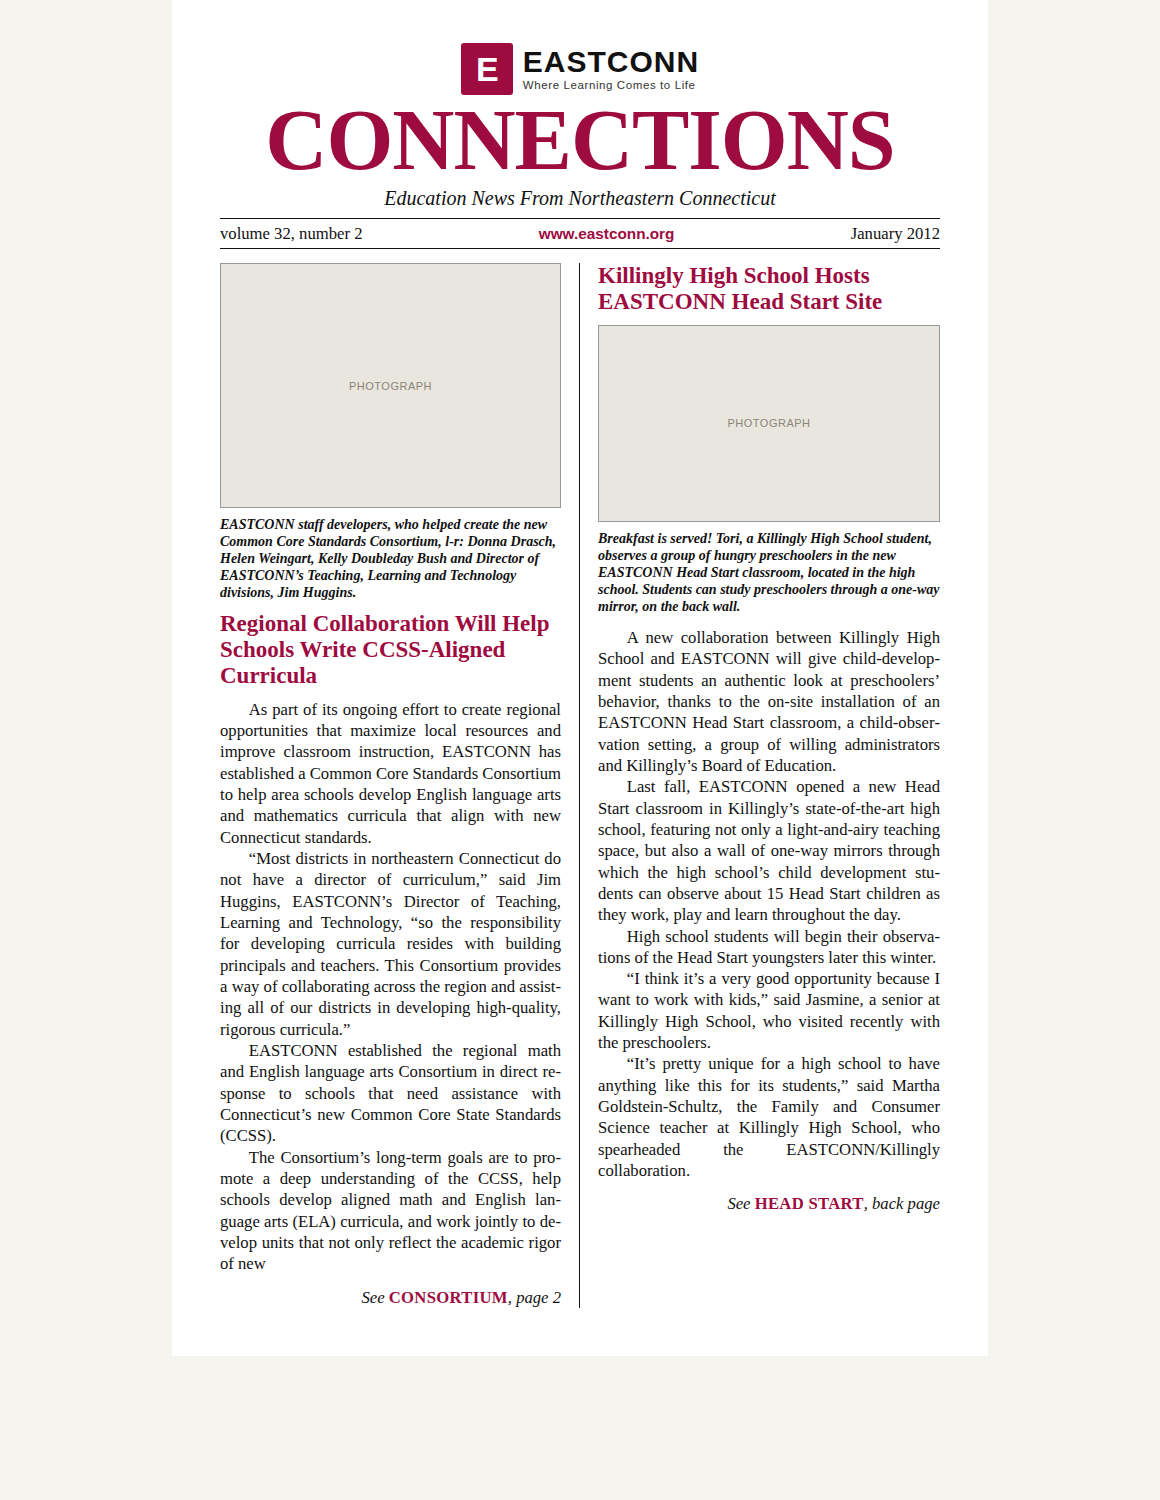E
EASTCONN
Where Learning Comes to Life
CONNECTIONS
Education News From Northeastern Connecticut
volume 32, number 2 www.eastconn.org January 2012
Photograph
EASTCONN staff developers, who helped create the new Common Core Standards Consortium, l-r: Donna Drasch, Helen Weingart, Kelly Doubleday Bush and Director of EASTCONN’s Teaching, Learning and Technology divisions, Jim Huggins.
Regional Collaboration Will Help Schools Write CCSS-Aligned Curricula
As part of its ongoing effort to create regional opportunities that maximize local resources and improve classroom instruction, EASTCONN has established a Common Core Standards Consortium to help area schools develop English language arts and mathematics curricula that align with new Connecticut standards.
“Most districts in northeastern Connecticut do not have a director of curriculum,” said Jim Huggins, EASTCONN’s Director of Teaching, Learning and Technology, “so the responsibility for developing curricula resides with building principals and teachers. This Consortium provides a way of collaborating across the region and assisting all of our districts in developing high-quality, rigorous curricula.”
EASTCONN established the regional math and English language arts Consortium in direct response to schools that need assistance with Connecticut’s new Common Core State Standards (CCSS).
The Consortium’s long-term goals are to promote a deep understanding of the CCSS, help schools develop aligned math and English language arts (ELA) curricula, and work jointly to develop units that not only reflect the academic rigor of new
See CONSORTIUM, page 2
Killingly High School Hosts EASTCONN Head Start Site
Photograph
Breakfast is served! Tori, a Killingly High School student, observes a group of hungry preschoolers in the new EASTCONN Head Start classroom, located in the high school. Students can study preschoolers through a one-way mirror, on the back wall.
A new collaboration between Killingly High School and EASTCONN will give child-development students an authentic look at preschoolers’ behavior, thanks to the on-site installation of an EASTCONN Head Start classroom, a child-observation setting, a group of willing administrators and Killingly’s Board of Education.
Last fall, EASTCONN opened a new Head Start classroom in Killingly’s state-of-the-art high school, featuring not only a light-and-airy teaching space, but also a wall of one-way mirrors through which the high school’s child development students can observe about 15 Head Start children as they work, play and learn throughout the day.
High school students will begin their observations of the Head Start youngsters later this winter.
“I think it’s a very good opportunity because I want to work with kids,” said Jasmine, a senior at Killingly High School, who visited recently with the preschoolers.
“It’s pretty unique for a high school to have anything like this for its students,” said Martha Goldstein-Schultz, the Family and Consumer Science teacher at Killingly High School, who spearheaded the EASTCONN/Killingly collaboration.
See HEAD START, back page